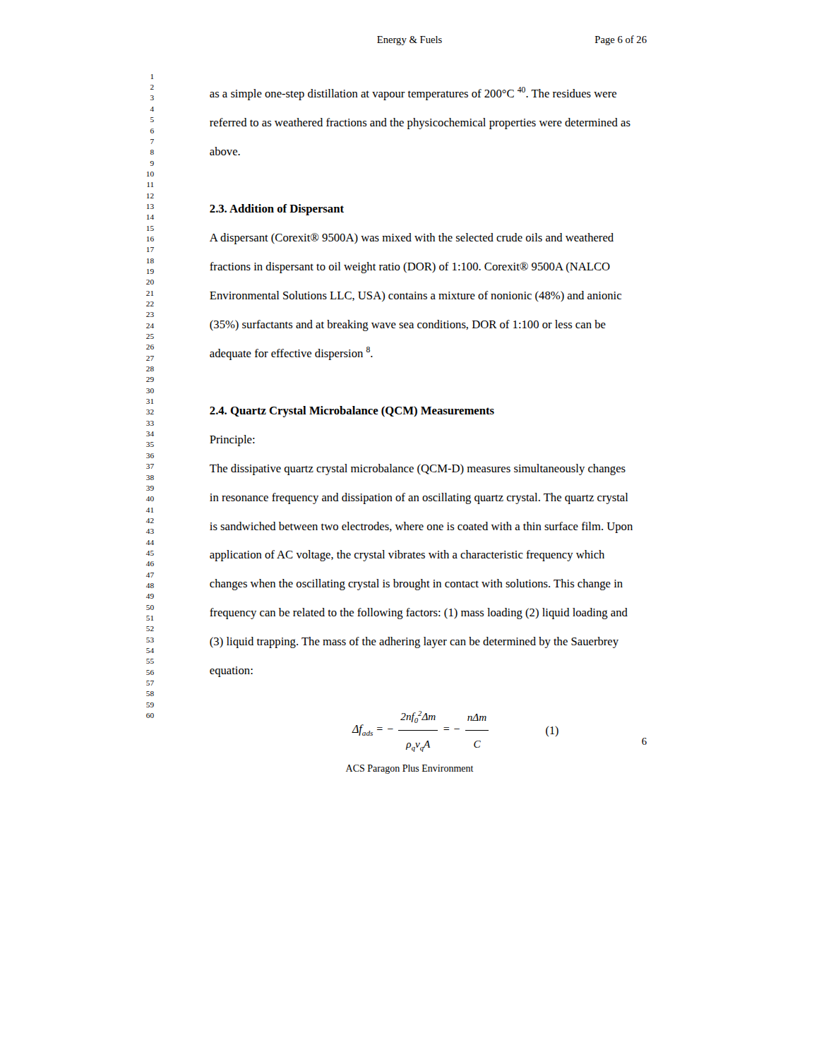Energy & Fuels
Page 6 of 26
1
2
3
4
5
6
7
8
9
10
11
12
13
14
15
16
17
18
19
20
21
22
23
24
25
26
27
28
29
30
31
32
33
34
35
36
37
38
39
40
41
42
43
44
45
46
47
48
49
50
51
52
53
54
55
56
57
58
59
60
as a simple one-step distillation at vapour temperatures of 200°C 40. The residues were referred to as weathered fractions and the physicochemical properties were determined as above.
2.3. Addition of Dispersant
A dispersant (Corexit® 9500A) was mixed with the selected crude oils and weathered fractions in dispersant to oil weight ratio (DOR) of 1:100. Corexit® 9500A (NALCO Environmental Solutions LLC, USA) contains a mixture of nonionic (48%) and anionic (35%) surfactants and at breaking wave sea conditions, DOR of 1:100 or less can be adequate for effective dispersion 8.
2.4. Quartz Crystal Microbalance (QCM) Measurements
Principle:
The dissipative quartz crystal microbalance (QCM-D) measures simultaneously changes in resonance frequency and dissipation of an oscillating quartz crystal. The quartz crystal is sandwiched between two electrodes, where one is coated with a thin surface film. Upon application of AC voltage, the crystal vibrates with a characteristic frequency which changes when the oscillating crystal is brought in contact with solutions. This change in frequency can be related to the following factors: (1) mass loading (2) liquid loading and (3) liquid trapping. The mass of the adhering layer can be determined by the Sauerbrey equation:
Δfads = − 2nf02Δm ρqvqA = − n Δm C (1)
6
ACS Paragon Plus Environment